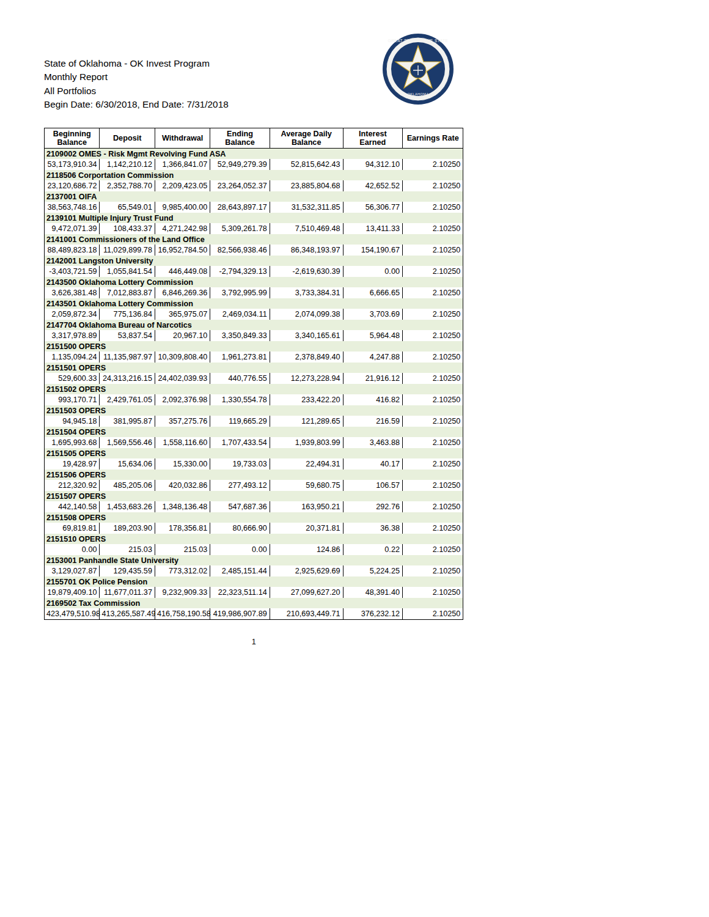GREAT SEAL OF THE STATE 1907 OKLAHOMA
State of Oklahoma - OK Invest Program
Monthly Report
All Portfolios
Begin Date: 6/30/2018, End Date: 7/31/2018
| Beginning Balance | Deposit | Withdrawal | Ending Balance | Average Daily Balance | Interest Earned | Earnings Rate |
| --- | --- | --- | --- | --- | --- | --- |
| 2109002 OMES - Risk Mgmt Revolving Fund ASA |
| 53,173,910.34 | 1,142,210.12 | 1,366,841.07 | 52,949,279.39 | 52,815,642.43 | 94,312.10 | 2.10250 |
| 2118506 Corportation Commission |
| 23,120,686.72 | 2,352,788.70 | 2,209,423.05 | 23,264,052.37 | 23,885,804.68 | 42,652.52 | 2.10250 |
| 2137001 OIFA |
| 38,563,748.16 | 65,549.01 | 9,985,400.00 | 28,643,897.17 | 31,532,311.85 | 56,306.77 | 2.10250 |
| 2139101 Multiple Injury Trust Fund |
| 9,472,071.39 | 108,433.37 | 4,271,242.98 | 5,309,261.78 | 7,510,469.48 | 13,411.33 | 2.10250 |
| 2141001 Commissioners of the Land Office |
| 88,489,823.18 | 11,029,899.78 | 16,952,784.50 | 82,566,938.46 | 86,348,193.97 | 154,190.67 | 2.10250 |
| 2142001 Langston University |
| -3,403,721.59 | 1,055,841.54 | 446,449.08 | -2,794,329.13 | -2,619,630.39 | 0.00 | 2.10250 |
| 2143500 Oklahoma Lottery Commission |
| 3,626,381.48 | 7,012,883.87 | 6,846,269.36 | 3,792,995.99 | 3,733,384.31 | 6,666.65 | 2.10250 |
| 2143501 Oklahoma Lottery Commission |
| 2,059,872.34 | 775,136.84 | 365,975.07 | 2,469,034.11 | 2,074,099.38 | 3,703.69 | 2.10250 |
| 2147704 Oklahoma Bureau of Narcotics |
| 3,317,978.89 | 53,837.54 | 20,967.10 | 3,350,849.33 | 3,340,165.61 | 5,964.48 | 2.10250 |
| 2151500 OPERS |
| 1,135,094.24 | 11,135,987.97 | 10,309,808.40 | 1,961,273.81 | 2,378,849.40 | 4,247.88 | 2.10250 |
| 2151501 OPERS |
| 529,600.33 | 24,313,216.15 | 24,402,039.93 | 440,776.55 | 12,273,228.94 | 21,916.12 | 2.10250 |
| 2151502 OPERS |
| 993,170.71 | 2,429,761.05 | 2,092,376.98 | 1,330,554.78 | 233,422.20 | 416.82 | 2.10250 |
| 2151503 OPERS |
| 94,945.18 | 381,995.87 | 357,275.76 | 119,665.29 | 121,289.65 | 216.59 | 2.10250 |
| 2151504 OPERS |
| 1,695,993.68 | 1,569,556.46 | 1,558,116.60 | 1,707,433.54 | 1,939,803.99 | 3,463.88 | 2.10250 |
| 2151505 OPERS |
| 19,428.97 | 15,634.06 | 15,330.00 | 19,733.03 | 22,494.31 | 40.17 | 2.10250 |
| 2151506 OPERS |
| 212,320.92 | 485,205.06 | 420,032.86 | 277,493.12 | 59,680.75 | 106.57 | 2.10250 |
| 2151507 OPERS |
| 442,140.58 | 1,453,683.26 | 1,348,136.48 | 547,687.36 | 163,950.21 | 292.76 | 2.10250 |
| 2151508 OPERS |
| 69,819.81 | 189,203.90 | 178,356.81 | 80,666.90 | 20,371.81 | 36.38 | 2.10250 |
| 2151510 OPERS |
| 0.00 | 215.03 | 215.03 | 0.00 | 124.86 | 0.22 | 2.10250 |
| 2153001 Panhandle State University |
| 3,129,027.87 | 129,435.59 | 773,312.02 | 2,485,151.44 | 2,925,629.69 | 5,224.25 | 2.10250 |
| 2155701 OK Police Pension |
| 19,879,409.10 | 11,677,011.37 | 9,232,909.33 | 22,323,511.14 | 27,099,627.20 | 48,391.40 | 2.10250 |
| 2169502 Tax Commission |
| 423,479,510.98 | 413,265,587.49 | 416,758,190.58 | 419,986,907.89 | 210,693,449.71 | 376,232.12 | 2.10250 |
1